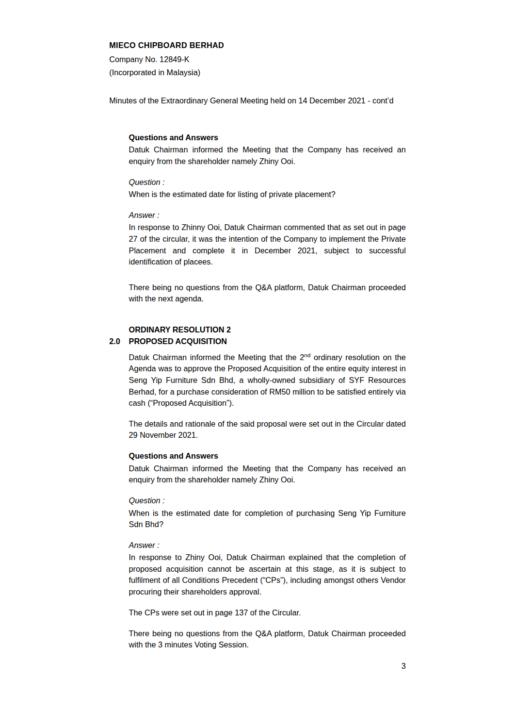MIECO CHIPBOARD BERHAD
Company No. 12849-K
(Incorporated in Malaysia)
Minutes of the Extraordinary General Meeting held on 14 December 2021 - cont’d
Questions and Answers
Datuk Chairman informed the Meeting that the Company has received an enquiry from the shareholder namely Zhiny Ooi.
Question :
When is the estimated date for listing of private placement?
Answer :
In response to Zhinny Ooi, Datuk Chairman commented that as set out in page 27 of the circular, it was the intention of the Company to implement the Private Placement and complete it in December 2021, subject to successful identification of placees.
There being no questions from the Q&A platform, Datuk Chairman proceeded with the next agenda.
ORDINARY RESOLUTION 2
2.0 PROPOSED ACQUISITION
Datuk Chairman informed the Meeting that the 2nd ordinary resolution on the Agenda was to approve the Proposed Acquisition of the entire equity interest in Seng Yip Furniture Sdn Bhd, a wholly-owned subsidiary of SYF Resources Berhad, for a purchase consideration of RM50 million to be satisfied entirely via cash (“Proposed Acquisition”).
The details and rationale of the said proposal were set out in the Circular dated 29 November 2021.
Questions and Answers
Datuk Chairman informed the Meeting that the Company has received an enquiry from the shareholder namely Zhiny Ooi.
Question :
When is the estimated date for completion of purchasing Seng Yip Furniture Sdn Bhd?
Answer :
In response to Zhiny Ooi, Datuk Chairman explained that the completion of proposed acquisition cannot be ascertain at this stage, as it is subject to fulfilment of all Conditions Precedent (“CPs”), including amongst others Vendor procuring their shareholders approval.
The CPs were set out in page 137 of the Circular.
There being no questions from the Q&A platform, Datuk Chairman proceeded with the 3 minutes Voting Session.
3